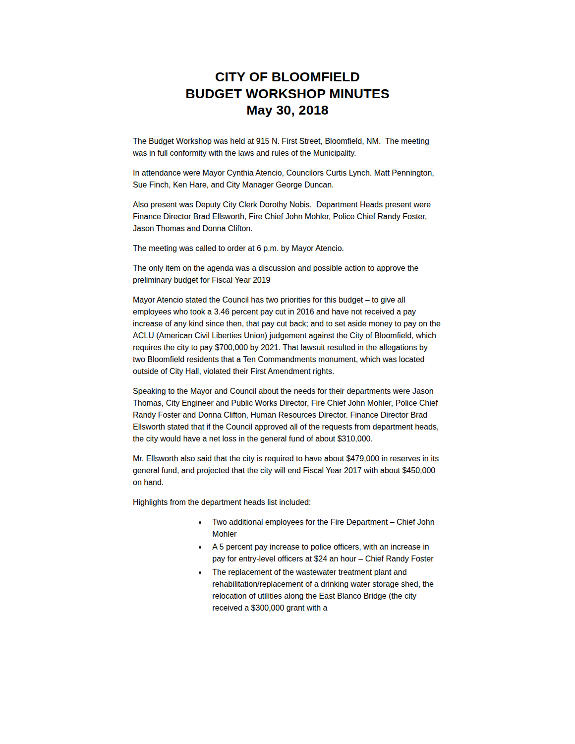CITY OF BLOOMFIELD BUDGET WORKSHOP MINUTES May 30, 2018
The Budget Workshop was held at 915 N. First Street, Bloomfield, NM. The meeting was in full conformity with the laws and rules of the Municipality.
In attendance were Mayor Cynthia Atencio, Councilors Curtis Lynch. Matt Pennington, Sue Finch, Ken Hare, and City Manager George Duncan.
Also present was Deputy City Clerk Dorothy Nobis. Department Heads present were Finance Director Brad Ellsworth, Fire Chief John Mohler, Police Chief Randy Foster, Jason Thomas and Donna Clifton.
The meeting was called to order at 6 p.m. by Mayor Atencio.
The only item on the agenda was a discussion and possible action to approve the preliminary budget for Fiscal Year 2019
Mayor Atencio stated the Council has two priorities for this budget – to give all employees who took a 3.46 percent pay cut in 2016 and have not received a pay increase of any kind since then, that pay cut back; and to set aside money to pay on the ACLU (American Civil Liberties Union) judgement against the City of Bloomfield, which requires the city to pay $700,000 by 2021. That lawsuit resulted in the allegations by two Bloomfield residents that a Ten Commandments monument, which was located outside of City Hall, violated their First Amendment rights.
Speaking to the Mayor and Council about the needs for their departments were Jason Thomas, City Engineer and Public Works Director, Fire Chief John Mohler, Police Chief Randy Foster and Donna Clifton, Human Resources Director. Finance Director Brad Ellsworth stated that if the Council approved all of the requests from department heads, the city would have a net loss in the general fund of about $310,000.
Mr. Ellsworth also said that the city is required to have about $479,000 in reserves in its general fund, and projected that the city will end Fiscal Year 2017 with about $450,000 on hand.
Highlights from the department heads list included:
Two additional employees for the Fire Department – Chief John Mohler
A 5 percent pay increase to police officers, with an increase in pay for entry-level officers at $24 an hour – Chief Randy Foster
The replacement of the wastewater treatment plant and rehabilitation/replacement of a drinking water storage shed, the relocation of utilities along the East Blanco Bridge (the city received a $300,000 grant with a